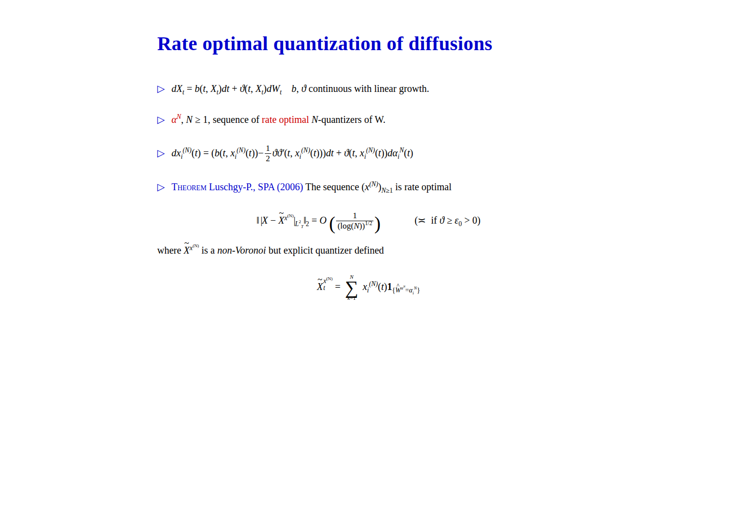Rate optimal quantization of diffusions
▷ dXt = b(t, Xt)dt + ϑ(t, Xt)dWt b, ϑ continuous with linear growth.
▷ αN, N ≥ 1, sequence of rate optimal N-quantizers of W.
▷ dxi(N)(t) = (b(t, xi(N)(t))−12 ϑϑ′(t, xi(N)(t)))dt + ϑ(t, xi(N)(t))dαiN(t)
▷ Theorem Luschgy-P., SPA (2006) The sequence (x(N))N≥1 is rate optimal
‖ |X − ~Xx(N)|L2T‖2 = O (1(log(N))1/2) (≍ if ϑ ≥ ε0 > 0)
where ~Xx(N) is a non-Voronoi but explicit quantizer defined
~X x(N) t = N∑k=1 xi(N)(t)1{^WαN=αiN}